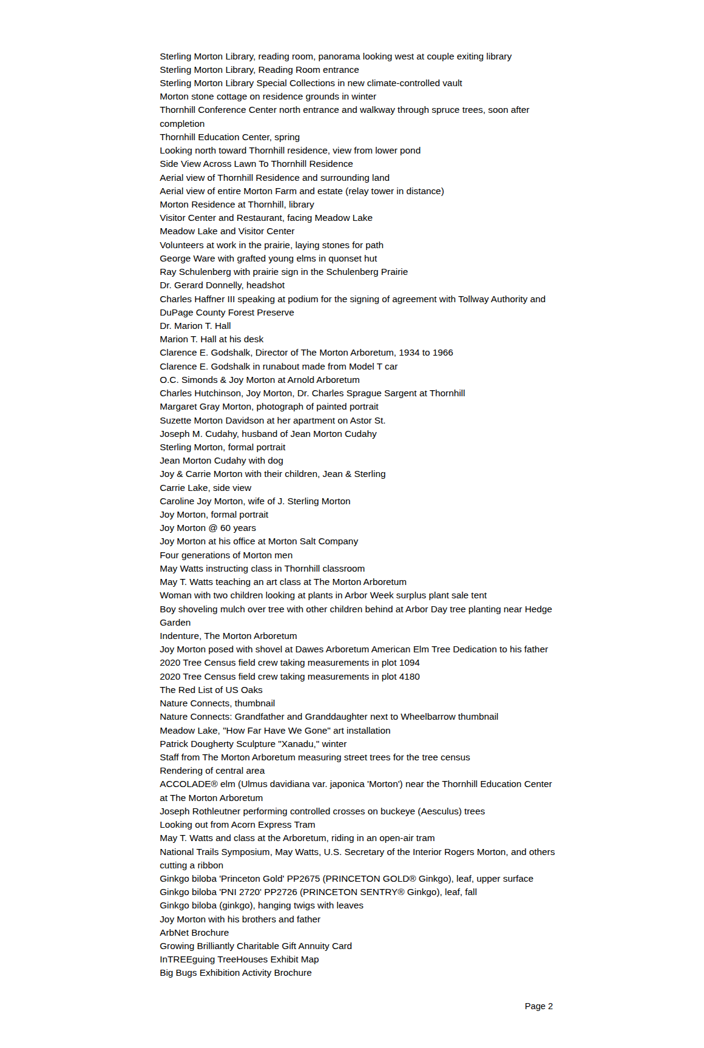Sterling Morton Library, reading room, panorama looking west at couple exiting library
Sterling Morton Library, Reading Room entrance
Sterling Morton Library Special Collections in new climate-controlled vault
Morton stone cottage on residence grounds in winter
Thornhill Conference Center north entrance and walkway through spruce trees, soon after completion
Thornhill Education Center, spring
Looking north toward Thornhill residence, view from lower pond
Side View Across Lawn To Thornhill Residence
Aerial view of Thornhill Residence and surrounding land
Aerial view of entire Morton Farm and estate (relay tower in distance)
Morton Residence at Thornhill, library
Visitor Center and Restaurant, facing Meadow Lake
Meadow Lake and Visitor Center
Volunteers at work in the prairie, laying stones for path
George Ware with grafted young elms in quonset hut
Ray Schulenberg with prairie sign in the Schulenberg Prairie
Dr. Gerard Donnelly, headshot
Charles Haffner III speaking at podium for the signing of agreement with Tollway Authority and DuPage County Forest Preserve
Dr. Marion T. Hall
Marion T. Hall at his desk
Clarence E. Godshalk, Director of The Morton Arboretum, 1934 to 1966
Clarence E. Godshalk in runabout made from Model T car
O.C. Simonds & Joy Morton at Arnold Arboretum
Charles Hutchinson, Joy Morton, Dr. Charles Sprague Sargent at Thornhill
Margaret Gray Morton, photograph of painted portrait
Suzette Morton Davidson at her apartment on Astor St.
Joseph M. Cudahy, husband of Jean Morton Cudahy
Sterling Morton, formal portrait
Jean Morton Cudahy with dog
Joy & Carrie Morton with their children, Jean & Sterling
Carrie Lake, side view
Caroline Joy Morton, wife of J. Sterling Morton
Joy Morton, formal portrait
Joy Morton @ 60 years
Joy Morton at his office at Morton Salt Company
Four generations of Morton men
May Watts instructing class in Thornhill classroom
May T. Watts teaching an art class at The Morton Arboretum
Woman with two children looking at plants in Arbor Week surplus plant sale tent
Boy shoveling mulch over tree with other children behind at Arbor Day tree planting near Hedge Garden
Indenture, The Morton Arboretum
Joy Morton posed with shovel at Dawes Arboretum American Elm Tree Dedication to his father
2020 Tree Census field crew taking measurements in plot 1094
2020 Tree Census field crew taking measurements in plot 4180
The Red List of US Oaks
Nature Connects, thumbnail
Nature Connects: Grandfather and Granddaughter next to Wheelbarrow thumbnail
Meadow Lake, "How Far Have We Gone" art installation
Patrick Dougherty Sculpture "Xanadu," winter
Staff from The Morton Arboretum measuring street trees for the tree census
Rendering of central area
ACCOLADE® elm (Ulmus davidiana var. japonica 'Morton') near the Thornhill Education Center at The Morton Arboretum
Joseph Rothleutner performing controlled crosses on buckeye (Aesculus) trees
Looking out from Acorn Express Tram
May T. Watts and class at the Arboretum, riding in an open-air tram
National Trails Symposium, May Watts, U.S. Secretary of the Interior Rogers Morton, and others cutting a ribbon
Ginkgo biloba 'Princeton Gold' PP2675 (PRINCETON GOLD® Ginkgo), leaf, upper surface
Ginkgo biloba 'PNI 2720' PP2726 (PRINCETON SENTRY® Ginkgo), leaf, fall
Ginkgo biloba (ginkgo), hanging twigs with leaves
Joy Morton with his brothers and father
ArbNet Brochure
Growing Brilliantly Charitable Gift Annuity Card
InTREEguing TreeHouses Exhibit Map
Big Bugs Exhibition Activity Brochure
Page 2